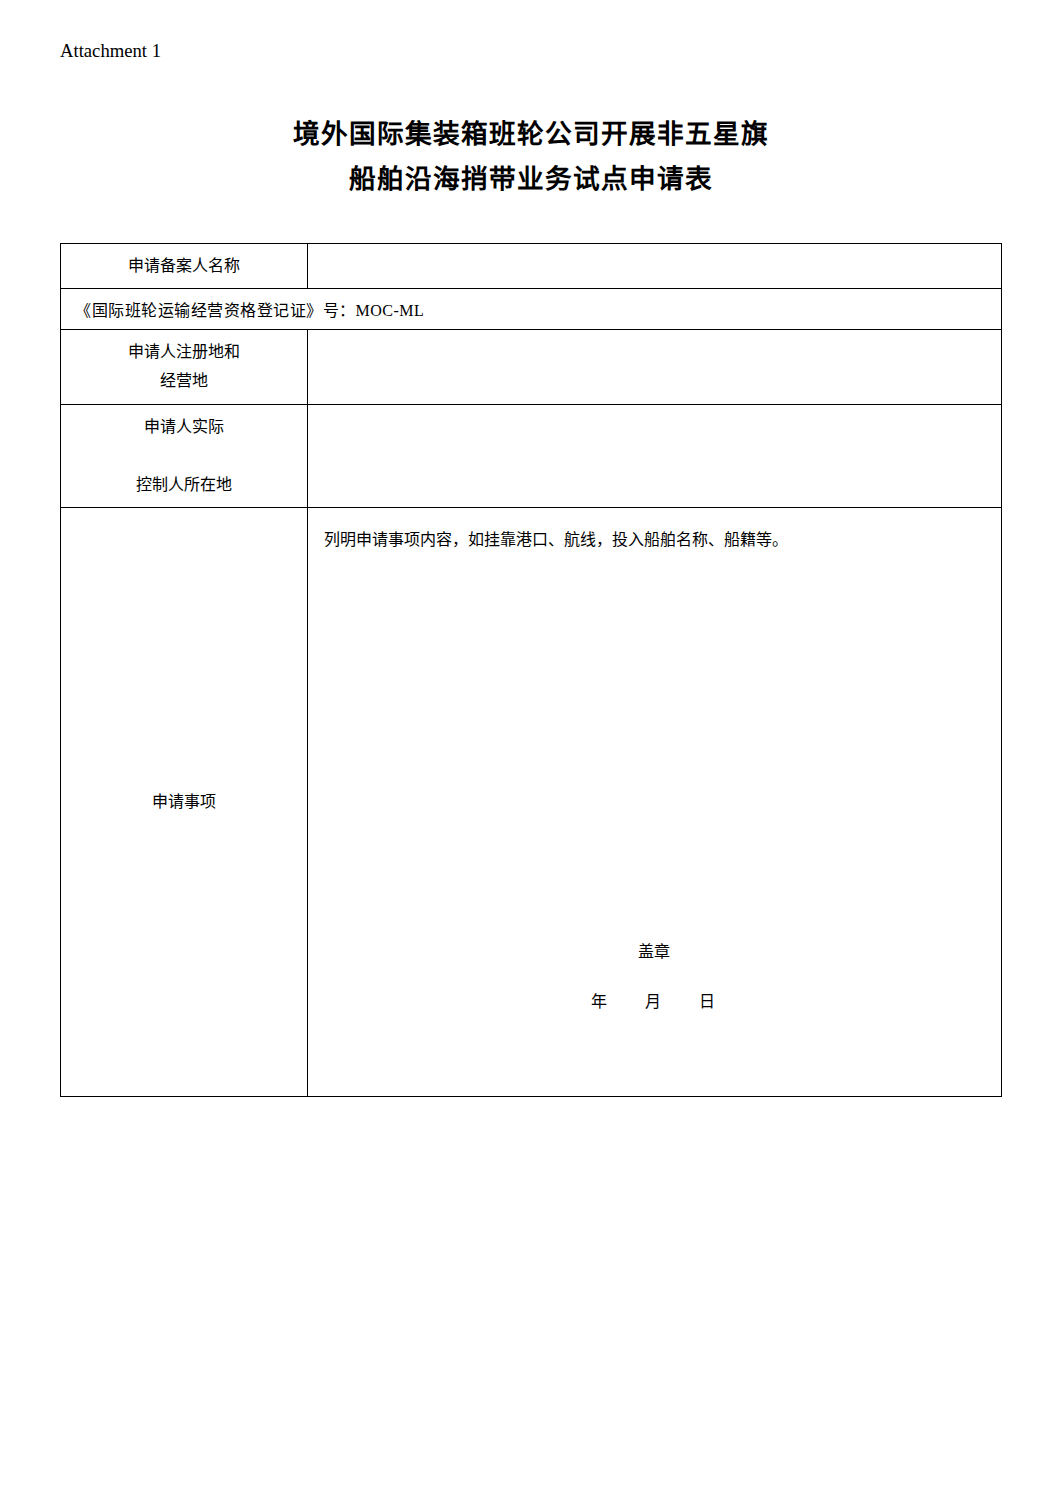Attachment 1
境外国际集装箱班轮公司开展非五星旗
船舶沿海捎带业务试点申请表
| 申请备案人名称 | |
| 《国际班轮运输经营资格登记证》号：MOC-ML |
| 申请人注册地和 经营地 | |
| 申请人实际 控制人所在地 | |
| 申请事项 | 列明申请事项内容，如挂靠港口、航线，投入船舶名称、船籍等。 盖章 年 月 日 |